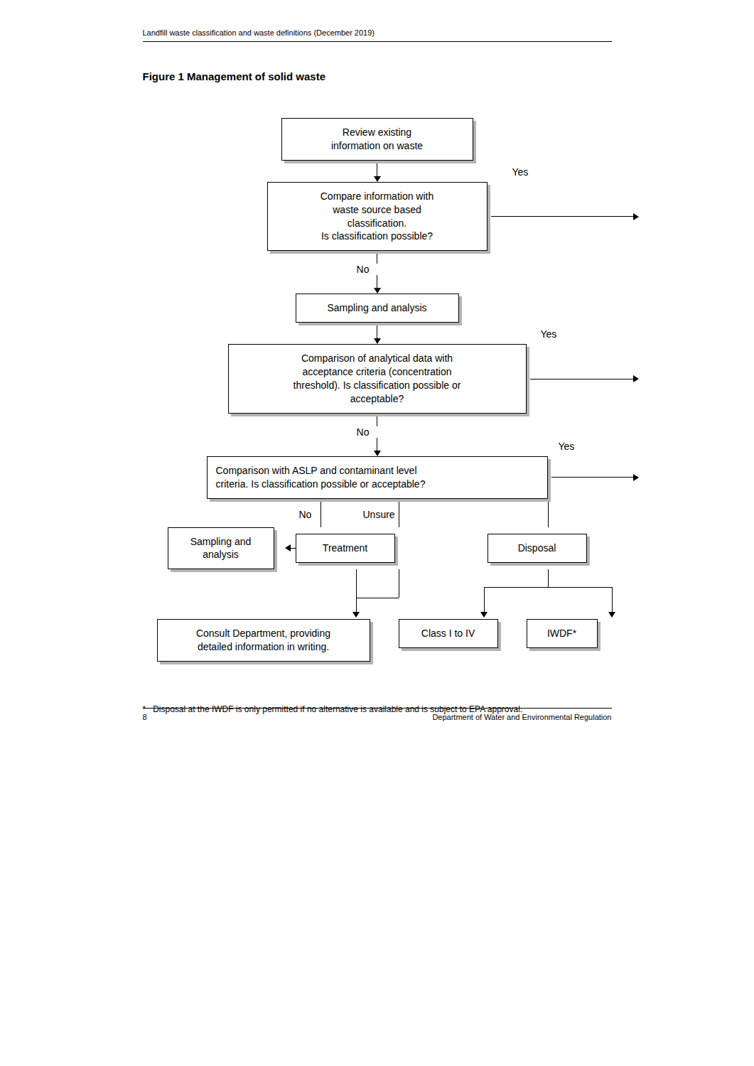Landfill waste classification and waste definitions (December 2019)
Figure 1 Management of solid waste
Review existing
information on waste
Compare information with
waste source based
classification.
Is classification possible?
Yes
No
Sampling and analysis
Comparison of analytical data with
acceptance criteria (concentration
threshold). Is classification possible or
acceptable?
Yes
No
Comparison with ASLP and contaminant level
criteria. Is classification possible or acceptable?
Yes
No
Unsure
Sampling and
analysis
Treatment
Disposal
Consult Department, providing
detailed information in writing.
Class I to IV
IWDF*
* Disposal at the IWDF is only permitted if no alternative is available and is subject to EPA approval.
8 Department of Water and Environmental Regulation